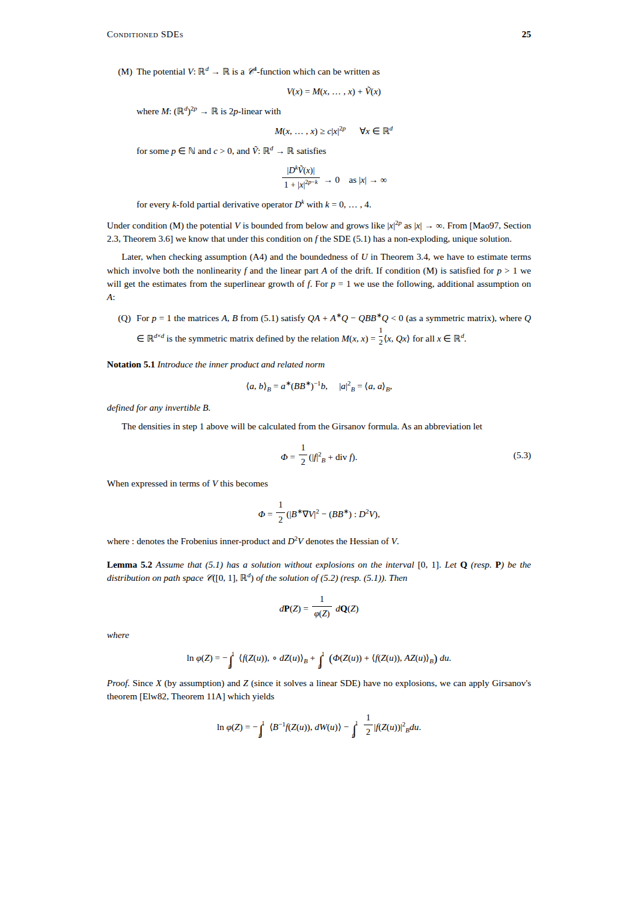Conditioned SDEs 25
(M)
The potential V: ℝd → ℝ is a 𝒞4-function which can be written as
V(x) = M(x, … , x) + Ṽ(x)
where M: (ℝd)2p → ℝ is 2p-linear with
M(x, … , x) ≥ c|x|2p ∀x ∈ ℝd
for some p ∈ ℕ and c > 0, and Ṽ: ℝd → ℝ satisfies
|DkṼ(x)|1 + |x|2p−k → 0 as |x| → ∞
for every k-fold partial derivative operator Dk with k = 0, … , 4.
Under condition (M) the potential V is bounded from below and grows like |x|2p as |x| → ∞. From [Mao97, Section 2.3, Theorem 3.6] we know that under this condition on f the SDE (5.1) has a non-exploding, unique solution.
Later, when checking assumption (A4) and the boundedness of U in Theorem 3.4, we have to estimate terms which involve both the nonlinearity f and the linear part A of the drift. If condition (M) is satisfied for p > 1 we will get the estimates from the superlinear growth of f. For p = 1 we use the following, additional assumption on A:
(Q)
For p = 1 the matrices A, B from (5.1) satisfy QA + A∗Q − QBB∗Q < 0 (as a symmetric matrix), where Q ∈ ℝd×d is the symmetric matrix defined by the relation M(x, x) = 12⟨x, Qx⟩ for all x ∈ ℝd.
Notation 5.1 Introduce the inner product and related norm
⟨a, b⟩B = a∗(BB∗)−1b, |a|2B = ⟨a, a⟩B,
defined for any invertible B.
The densities in step 1 above will be calculated from the Girsanov formula. As an abbreviation let
Φ = 12(|f|2B + div f). (5.3)
When expressed in terms of V this becomes
Φ = 12(|B∗∇V|2 − (BB∗) : D2V),
where : denotes the Frobenius inner-product and D2V denotes the Hessian of V.
Lemma 5.2 Assume that (5.1) has a solution without explosions on the interval [0, 1]. Let Q (resp. P) be the distribution on path space 𝒞([0, 1], ℝd) of the solution of (5.2) (resp. (5.1)). Then
dP(Z) = 1 φ(Z) dQ(Z)
where
ln φ(Z) = −∫10⟨f(Z(u)), ∘ dZ(u)⟩B + ∫10(Φ(Z(u)) + ⟨f(Z(u)), AZ(u)⟩B) du.
Proof. Since X (by assumption) and Z (since it solves a linear SDE) have no explosions, we can apply Girsanov's theorem [Elw82, Theorem 11A] which yields
ln φ(Z) = −∫10⟨B−1f(Z(u)), dW(u)⟩ − ∫1012|f(Z(u))|2Bdu.